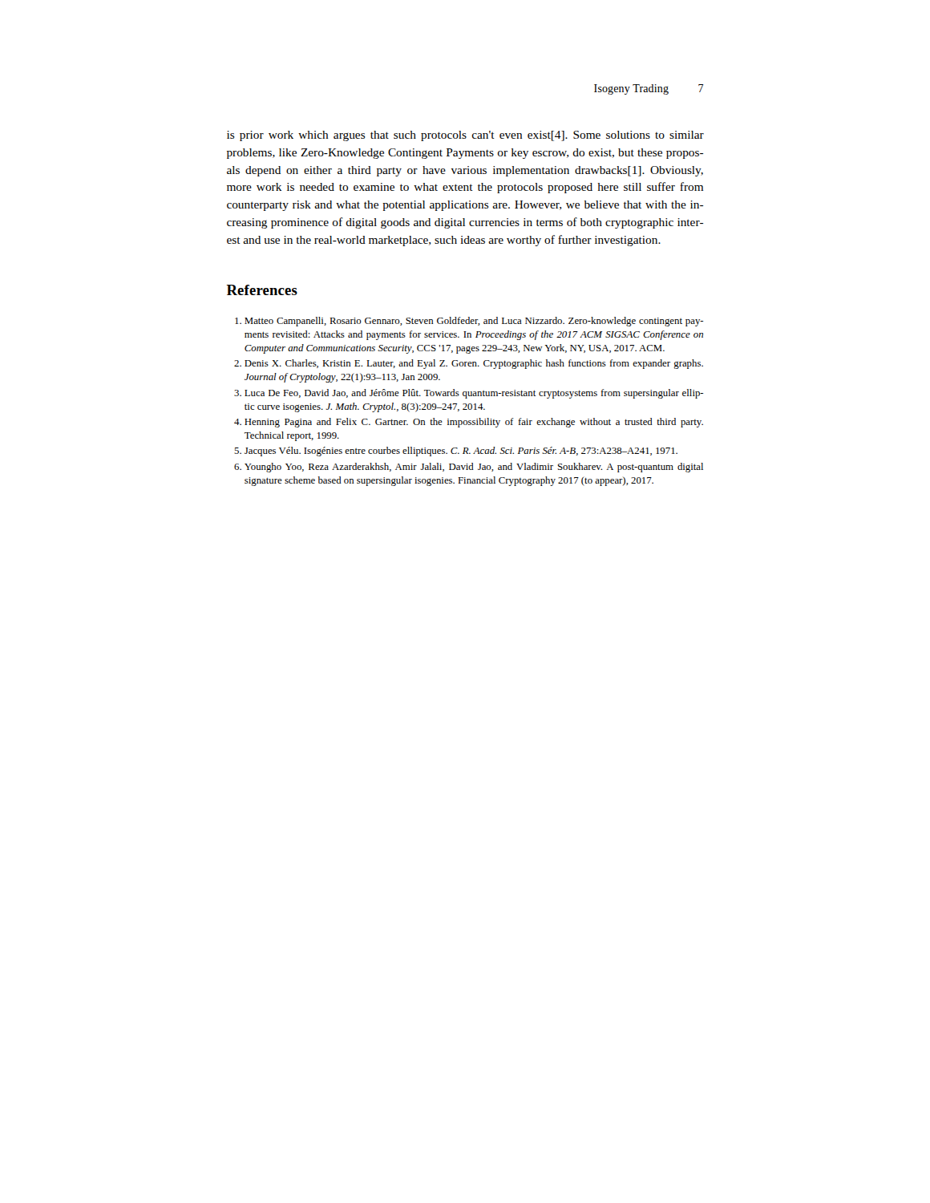Isogeny Trading 7
is prior work which argues that such protocols can't even exist[4]. Some solutions to similar problems, like Zero-Knowledge Contingent Payments or key escrow, do exist, but these proposals depend on either a third party or have various implementation drawbacks[1]. Obviously, more work is needed to examine to what extent the protocols proposed here still suffer from counterparty risk and what the potential applications are. However, we believe that with the increasing prominence of digital goods and digital currencies in terms of both cryptographic interest and use in the real-world marketplace, such ideas are worthy of further investigation.
References
Matteo Campanelli, Rosario Gennaro, Steven Goldfeder, and Luca Nizzardo. Zero-knowledge contingent payments revisited: Attacks and payments for services. In Proceedings of the 2017 ACM SIGSAC Conference on Computer and Communications Security, CCS '17, pages 229–243, New York, NY, USA, 2017. ACM.
Denis X. Charles, Kristin E. Lauter, and Eyal Z. Goren. Cryptographic hash functions from expander graphs. Journal of Cryptology, 22(1):93–113, Jan 2009.
Luca De Feo, David Jao, and Jérôme Plût. Towards quantum-resistant cryptosystems from supersingular elliptic curve isogenies. J. Math. Cryptol., 8(3):209–247, 2014.
Henning Pagina and Felix C. Gartner. On the impossibility of fair exchange without a trusted third party. Technical report, 1999.
Jacques Vélu. Isogénies entre courbes elliptiques. C. R. Acad. Sci. Paris Sér. A-B, 273:A238–A241, 1971.
Youngho Yoo, Reza Azarderakhsh, Amir Jalali, David Jao, and Vladimir Soukharev. A post-quantum digital signature scheme based on supersingular isogenies. Financial Cryptography 2017 (to appear), 2017.